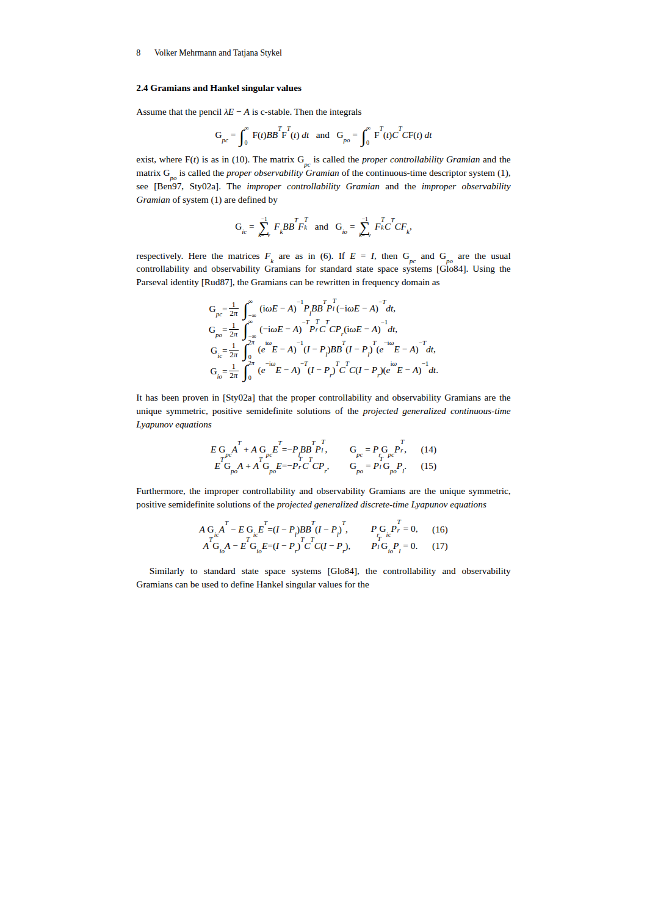8 Volker Mehrmann and Tatjana Stykel
2.4 Gramians and Hankel singular values
Assume that the pencil λE − A is c-stable. Then the integrals
Gpc = ∫∞0 F(t)BBTFT(t) dt and Gpo = ∫∞0 FT(t)CTCF(t) dt
exist, where F(t) is as in (10). The matrix Gpc is called the proper controllability Gramian and the matrix Gpo is called the proper observability Gramian of the continuous-time descriptor system (1), see [Ben97, Sty02a]. The improper controllability Gramian and the improper observability Gramian of system (1) are defined by
Gic = −1∑k=−ν FkBBTFTk and Gio = −1∑k=−ν FTk CTCFk,
respectively. Here the matrices Fk are as in (6). If E = I, then Gpc and Gpo are the usual controllability and observability Gramians for standard state space systems [Glo84]. Using the Parseval identity [Rud87], the Gramians can be rewritten in frequency domain as
| G pc | = | 1 2 π ∫ ∞ −∞ (i ωE − A ) −1 P l BB T P T l (−i ωE − A ) − T dt , |
| G po | = | 1 2 π ∫ ∞ −∞ (−i ωE − A ) − T P T r C T CP r (i ωE − A ) −1 dt , |
| G ic | = | 1 2 π ∫ 2 π 0 ( e i ω E − A ) −1 ( I − P l ) BB T ( I − P l ) T ( e −i ω E − A ) − T dt , |
| G io | = | 1 2 π ∫ 2 π 0 ( e −i ω E − A ) − T ( I − P r ) T C T C ( I − P r )( e i ω E − A ) −1 dt . |
It has been proven in [Sty02a] that the proper controllability and observability Gramians are the unique symmetric, positive semidefinite solutions of the projected generalized continuous-time Lyapunov equations
| E G pc A T + A G pc E T | = | − P l BB T P T l , | G pc = P r G pc P T r , | (14) |
| E T G po A + A T G po E | = | − P T r C T CP r , | G po = P T l G po P l . | (15) |
Furthermore, the improper controllability and observability Gramians are the unique symmetric, positive semidefinite solutions of the projected generalized discrete-time Lyapunov equations
| A G ic A T − E G ic E T | = | ( I − P l ) BB T ( I − P l ) T , | P r G ic P T r = 0, | (16) |
| A T G io A − E T G io E | = | ( I − P r ) T C T C ( I − P r ), | P T l G io P l = 0. | (17) |
Similarly to standard state space systems [Glo84], the controllability and observability Gramians can be used to define Hankel singular values for the